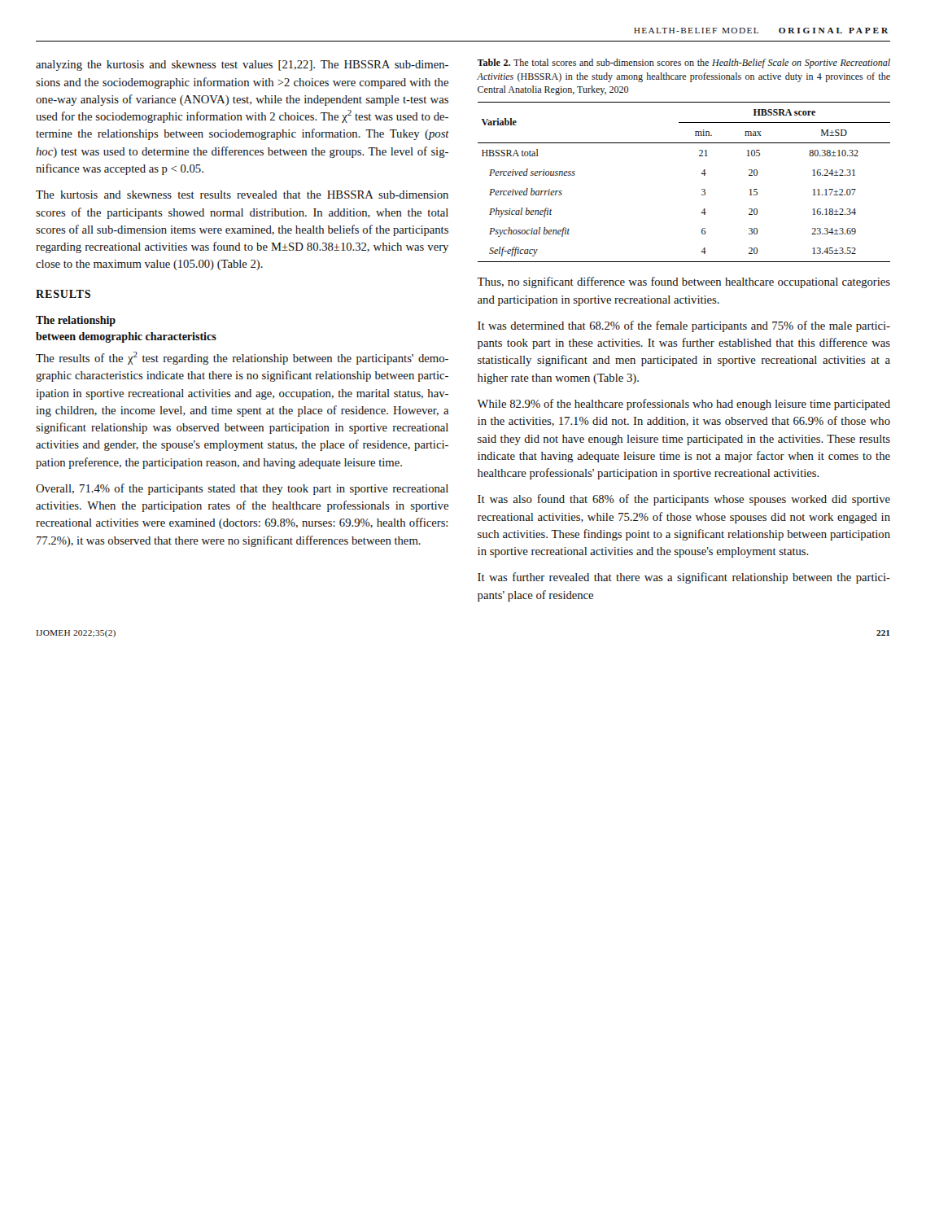Health-belief model Original Paper
analyzing the kurtosis and skewness test values [21,22]. The HBSSRA sub-dimensions and the sociodemographic information with >2 choices were compared with the one-way analysis of variance (ANOVA) test, while the independent sample t-test was used for the sociodemographic information with 2 choices. The χ2 test was used to determine the relationships between sociodemographic information. The Tukey (post hoc) test was used to determine the differences between the groups. The level of significance was accepted as p < 0.05.
The kurtosis and skewness test results revealed that the HBSSRA sub-dimension scores of the participants showed normal distribution. In addition, when the total scores of all sub-dimension items were examined, the health beliefs of the participants regarding recreational activities was found to be M±SD 80.38±10.32, which was very close to the maximum value (105.00) (Table 2).
Results
The relationship
between demographic characteristics
The results of the χ2 test regarding the relationship between the participants' demographic characteristics indicate that there is no significant relationship between participation in sportive recreational activities and age, occupation, the marital status, having children, the income level, and time spent at the place of residence. However, a significant relationship was observed between participation in sportive recreational activities and gender, the spouse's employment status, the place of residence, participation preference, the participation reason, and having adequate leisure time.
Overall, 71.4% of the participants stated that they took part in sportive recreational activities. When the participation rates of the healthcare professionals in sportive recreational activities were examined (doctors: 69.8%, nurses: 69.9%, health officers: 77.2%), it was observed that there were no significant differences between them.
Table 2. The total scores and sub-dimension scores on the Health-Belief Scale on Sportive Recreational Activities (HBSSRA) in the study among healthcare professionals on active duty in 4 provinces of the Central Anatolia Region, Turkey, 2020
| Variable | HBSSRA score |
| --- | --- |
| min. | max | M±SD |
| HBSSRA total | 21 | 105 | 80.38±10.32 |
| Perceived seriousness | 4 | 20 | 16.24±2.31 |
| Perceived barriers | 3 | 15 | 11.17±2.07 |
| Physical benefit | 4 | 20 | 16.18±2.34 |
| Psychosocial benefit | 6 | 30 | 23.34±3.69 |
| Self-efficacy | 4 | 20 | 13.45±3.52 |
Thus, no significant difference was found between healthcare occupational categories and participation in sportive recreational activities.
It was determined that 68.2% of the female participants and 75% of the male participants took part in these activities. It was further established that this difference was statistically significant and men participated in sportive recreational activities at a higher rate than women (Table 3).
While 82.9% of the healthcare professionals who had enough leisure time participated in the activities, 17.1% did not. In addition, it was observed that 66.9% of those who said they did not have enough leisure time participated in the activities. These results indicate that having adequate leisure time is not a major factor when it comes to the healthcare professionals' participation in sportive recreational activities.
It was also found that 68% of the participants whose spouses worked did sportive recreational activities, while 75.2% of those whose spouses did not work engaged in such activities. These findings point to a significant relationship between participation in sportive recreational activities and the spouse's employment status.
It was further revealed that there was a significant relationship between the participants' place of residence
IJOMEH 2022;35(2) 221